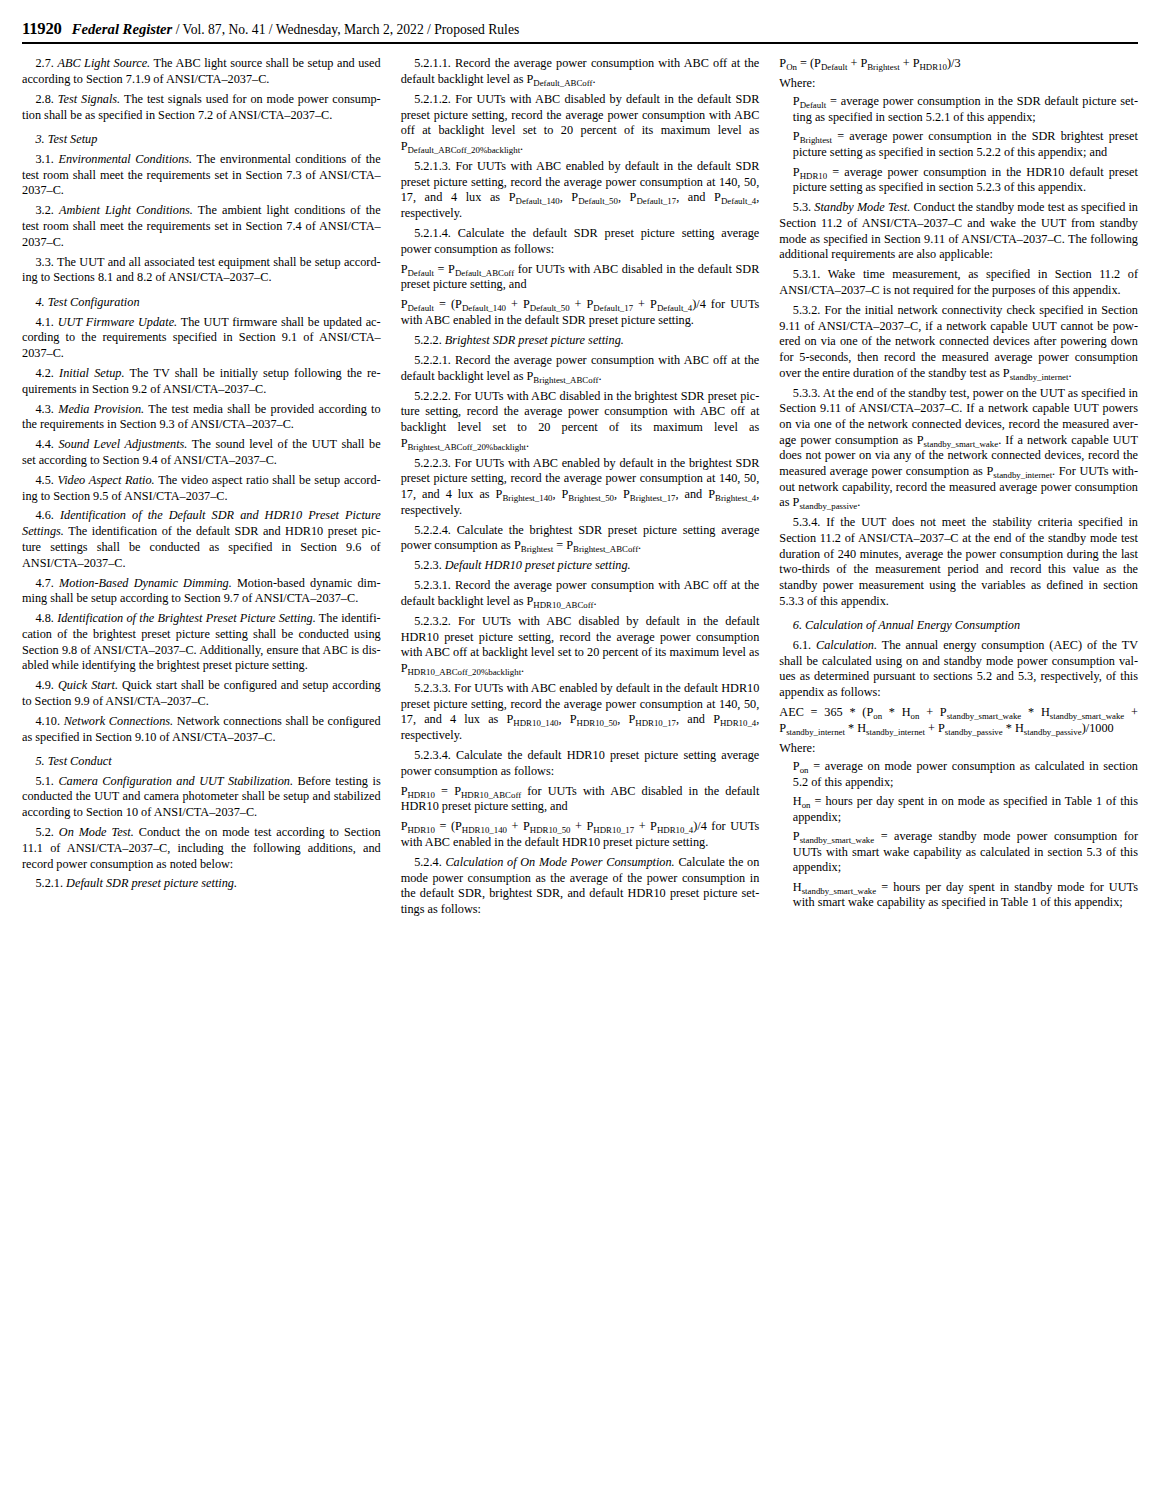11920 Federal Register / Vol. 87, No. 41 / Wednesday, March 2, 2022 / Proposed Rules
2.7. ABC Light Source. The ABC light source shall be setup and used according to Section 7.1.9 of ANSI/CTA–2037–C.
2.8. Test Signals. The test signals used for on mode power consumption shall be as specified in Section 7.2 of ANSI/CTA–2037–C.
3. Test Setup
3.1. Environmental Conditions. The environmental conditions of the test room shall meet the requirements set in Section 7.3 of ANSI/CTA–2037–C.
3.2. Ambient Light Conditions. The ambient light conditions of the test room shall meet the requirements set in Section 7.4 of ANSI/CTA–2037–C.
3.3. The UUT and all associated test equipment shall be setup according to Sections 8.1 and 8.2 of ANSI/CTA–2037–C.
4. Test Configuration
4.1. UUT Firmware Update. The UUT firmware shall be updated according to the requirements specified in Section 9.1 of ANSI/CTA–2037–C.
4.2. Initial Setup. The TV shall be initially setup following the requirements in Section 9.2 of ANSI/CTA–2037–C.
4.3. Media Provision. The test media shall be provided according to the requirements in Section 9.3 of ANSI/CTA–2037–C.
4.4. Sound Level Adjustments. The sound level of the UUT shall be set according to Section 9.4 of ANSI/CTA–2037–C.
4.5. Video Aspect Ratio. The video aspect ratio shall be setup according to Section 9.5 of ANSI/CTA–2037–C.
4.6. Identification of the Default SDR and HDR10 Preset Picture Settings. The identification of the default SDR and HDR10 preset picture settings shall be conducted as specified in Section 9.6 of ANSI/CTA–2037–C.
4.7. Motion-Based Dynamic Dimming. Motion-based dynamic dimming shall be setup according to Section 9.7 of ANSI/CTA–2037–C.
4.8. Identification of the Brightest Preset Picture Setting. The identification of the brightest preset picture setting shall be conducted using Section 9.8 of ANSI/CTA–2037–C. Additionally, ensure that ABC is disabled while identifying the brightest preset picture setting.
4.9. Quick Start. Quick start shall be configured and setup according to Section 9.9 of ANSI/CTA–2037–C.
4.10. Network Connections. Network connections shall be configured as specified in Section 9.10 of ANSI/CTA–2037–C.
5. Test Conduct
5.1. Camera Configuration and UUT Stabilization. Before testing is conducted the UUT and camera photometer shall be setup and stabilized according to Section 10 of ANSI/CTA–2037–C.
5.2. On Mode Test. Conduct the on mode test according to Section 11.1 of ANSI/CTA–2037–C, including the following additions, and record power consumption as noted below:
5.2.1. Default SDR preset picture setting.
5.2.1.1. Record the average power consumption with ABC off at the default backlight level as PDefault_ABCoff.
5.2.1.2. For UUTs with ABC disabled by default in the default SDR preset picture setting, record the average power consumption with ABC off at backlight level set to 20 percent of its maximum level as PDefault_ABCoff_20%backlight.
5.2.1.3. For UUTs with ABC enabled by default in the default SDR preset picture setting, record the average power consumption at 140, 50, 17, and 4 lux as PDefault_140, PDefault_50, PDefault_17, and PDefault_4, respectively.
5.2.1.4. Calculate the default SDR preset picture setting average power consumption as follows:
PDefault = PDefault_ABCoff for UUTs with ABC disabled in the default SDR preset picture setting, and
PDefault = (PDefault_140 + PDefault_50 + PDefault_17 + PDefault_4)/4 for UUTs with ABC enabled in the default SDR preset picture setting.
5.2.2. Brightest SDR preset picture setting.
5.2.2.1. Record the average power consumption with ABC off at the default backlight level as PBrightest_ABCoff.
5.2.2.2. For UUTs with ABC disabled in the brightest SDR preset picture setting, record the average power consumption with ABC off at backlight level set to 20 percent of its maximum level as PBrightest_ABCoff_20%backlight.
5.2.2.3. For UUTs with ABC enabled by default in the brightest SDR preset picture setting, record the average power consumption at 140, 50, 17, and 4 lux as PBrightest_140, PBrightest_50, PBrightest_17, and PBrightest_4, respectively.
5.2.2.4. Calculate the brightest SDR preset picture setting average power consumption as PBrightest = PBrightest_ABCoff.
5.2.3. Default HDR10 preset picture setting.
5.2.3.1. Record the average power consumption with ABC off at the default backlight level as PHDR10_ABCoff.
5.2.3.2. For UUTs with ABC disabled by default in the default HDR10 preset picture setting, record the average power consumption with ABC off at backlight level set to 20 percent of its maximum level as PHDR10_ABCoff_20%backlight.
5.2.3.3. For UUTs with ABC enabled by default in the default HDR10 preset picture setting, record the average power consumption at 140, 50, 17, and 4 lux as PHDR10_140, PHDR10_50, PHDR10_17, and PHDR10_4, respectively.
5.2.3.4. Calculate the default HDR10 preset picture setting average power consumption as follows:
PHDR10 = PHDR10_ABCoff for UUTs with ABC disabled in the default HDR10 preset picture setting, and
PHDR10 = (PHDR10_140 + PHDR10_50 + PHDR10_17 + PHDR10_4)/4 for UUTs with ABC enabled in the default HDR10 preset picture setting.
5.2.4. Calculation of On Mode Power Consumption. Calculate the on mode power consumption as the average of the power consumption in the default SDR, brightest SDR, and default HDR10 preset picture settings as follows:
POn = (PDefault + PBrightest + PHDR10)/3
Where:
PDefault = average power consumption in the SDR default picture setting as specified in section 5.2.1 of this appendix;
PBrightest = average power consumption in the SDR brightest preset picture setting as specified in section 5.2.2 of this appendix; and
PHDR10 = average power consumption in the HDR10 default preset picture setting as specified in section 5.2.3 of this appendix.
5.3. Standby Mode Test. Conduct the standby mode test as specified in Section 11.2 of ANSI/CTA–2037–C and wake the UUT from standby mode as specified in Section 9.11 of ANSI/CTA–2037–C. The following additional requirements are also applicable:
5.3.1. Wake time measurement, as specified in Section 11.2 of ANSI/CTA–2037–C is not required for the purposes of this appendix.
5.3.2. For the initial network connectivity check specified in Section 9.11 of ANSI/CTA–2037–C, if a network capable UUT cannot be powered on via one of the network connected devices after powering down for 5-seconds, then record the measured average power consumption over the entire duration of the standby test as Pstandby_internet.
5.3.3. At the end of the standby test, power on the UUT as specified in Section 9.11 of ANSI/CTA–2037–C. If a network capable UUT powers on via one of the network connected devices, record the measured average power consumption as Pstandby_smart_wake. If a network capable UUT does not power on via any of the network connected devices, record the measured average power consumption as Pstandby_internet. For UUTs without network capability, record the measured average power consumption as Pstandby_passive.
5.3.4. If the UUT does not meet the stability criteria specified in Section 11.2 of ANSI/CTA–2037–C at the end of the standby mode test duration of 240 minutes, average the power consumption during the last two-thirds of the measurement period and record this value as the standby power measurement using the variables as defined in section 5.3.3 of this appendix.
6. Calculation of Annual Energy Consumption
6.1. Calculation. The annual energy consumption (AEC) of the TV shall be calculated using on and standby mode power consumption values as determined pursuant to sections 5.2 and 5.3, respectively, of this appendix as follows:
AEC = 365 * (Pon * Hon + Pstandby_smart_wake * Hstandby_smart_wake + Pstandby_internet * Hstandby_internet + Pstandby_passive * Hstandby_passive)/1000
Where:
Pon = average on mode power consumption as calculated in section 5.2 of this appendix;
Hon = hours per day spent in on mode as specified in Table 1 of this appendix;
Pstandby_smart_wake = average standby mode power consumption for UUTs with smart wake capability as calculated in section 5.3 of this appendix;
Hstandby_smart_wake = hours per day spent in standby mode for UUTs with smart wake capability as specified in Table 1 of this appendix;